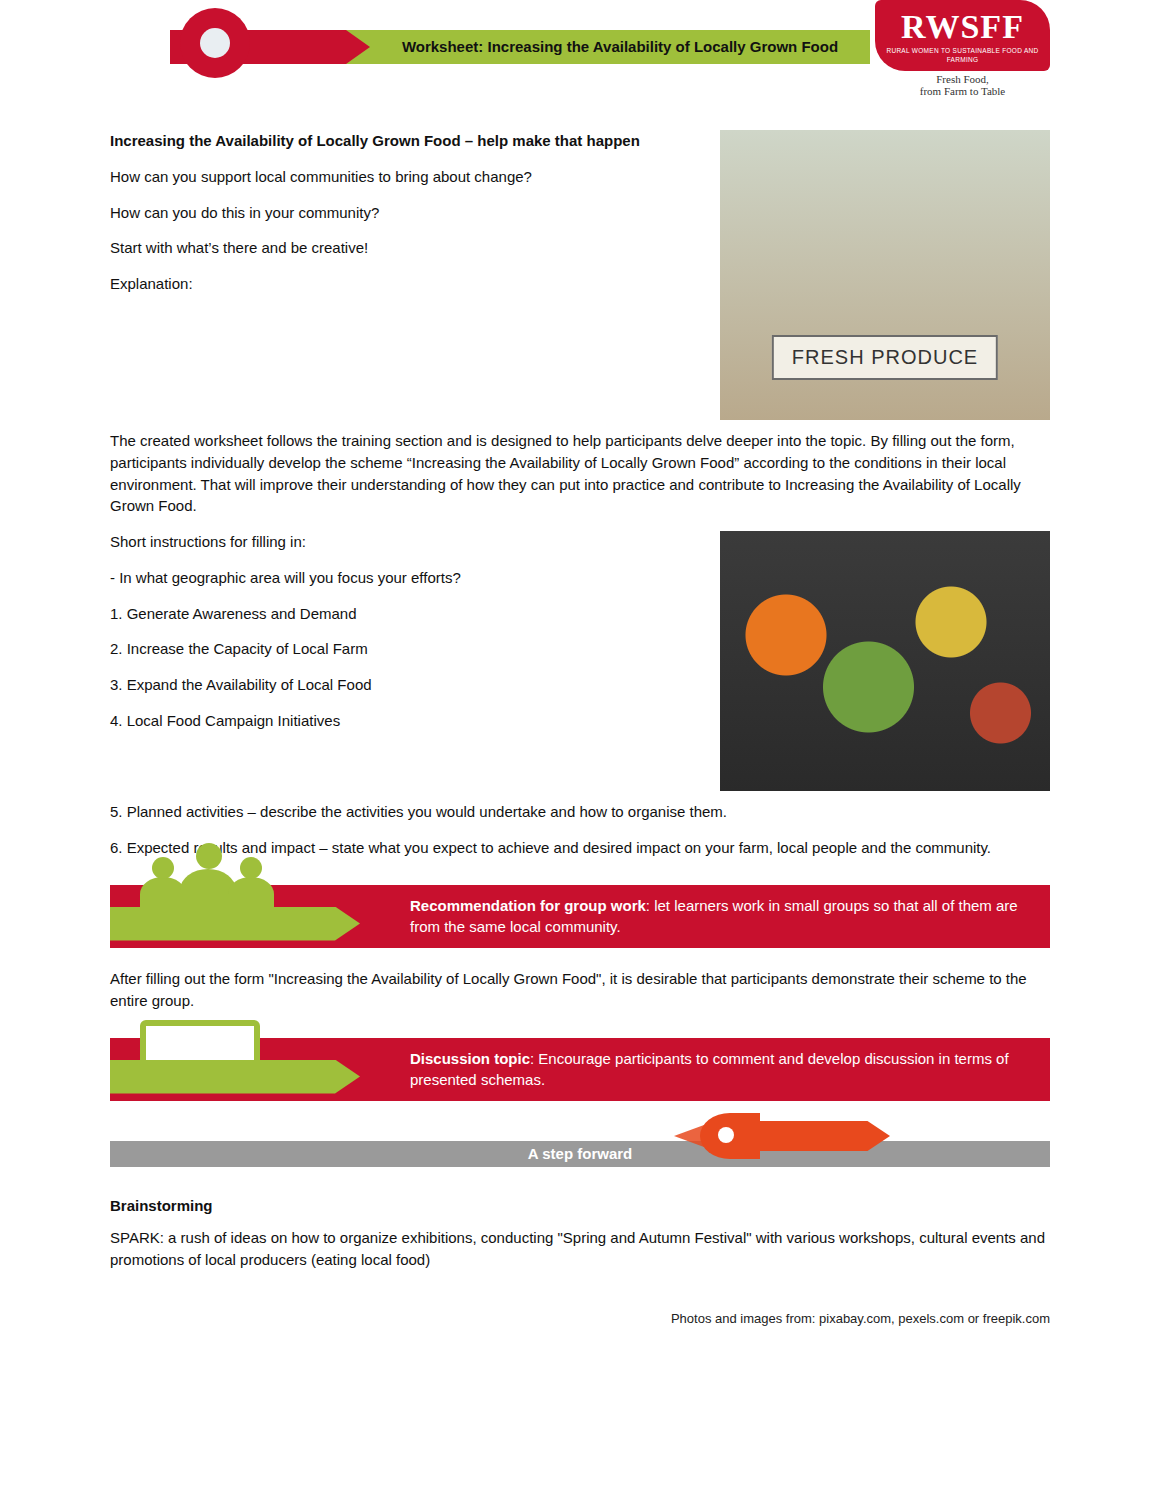Worksheet: Increasing the Availability of Locally Grown Food
RWSFF
Rural Women to Sustainable Food and Farming
Fresh Food,
from Farm to Table
FRESH PRODUCE
Increasing the Availability of Locally Grown Food – help make that happen
How can you support local communities to bring about change?
How can you do this in your community?
Start with what’s there and be creative!
Explanation:
The created worksheet follows the training section and is designed to help participants delve deeper into the topic. By filling out the form, participants individually develop the scheme “Increasing the Availability of Locally Grown Food” according to the conditions in their local environment. That will improve their understanding of how they can put into practice and contribute to Increasing the Availability of Locally Grown Food.
Short instructions for filling in:
- In what geographic area will you focus your efforts?
1. Generate Awareness and Demand
2. Increase the Capacity of Local Farm
3. Expand the Availability of Local Food
4. Local Food Campaign Initiatives
5. Planned activities – describe the activities you would undertake and how to organise them.
6. Expected results and impact – state what you expect to achieve and desired impact on your farm, local people and the community.
Recommendation for group work: let learners work in small groups so that all of them are from the same local community.
After filling out the form "Increasing the Availability of Locally Grown Food", it is desirable that participants demonstrate their scheme to the entire group.
Discussion topic: Encourage participants to comment and develop discussion in terms of presented schemas.
A step forward
Brainstorming
SPARK: a rush of ideas on how to organize exhibitions, conducting "Spring and Autumn Festival" with various workshops, cultural events and promotions of local producers (eating local food)
Photos and images from: pixabay.com, pexels.com or freepik.com